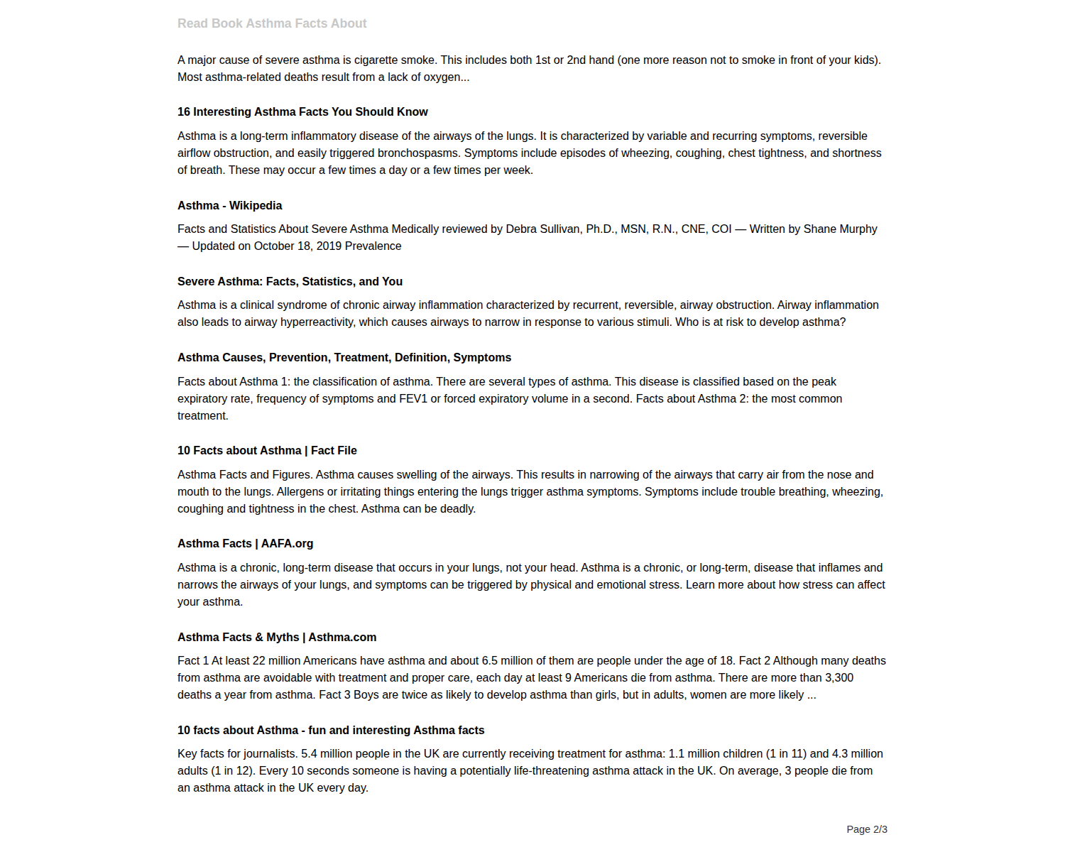Read Book Asthma Facts About
A major cause of severe asthma is cigarette smoke. This includes both 1st or 2nd hand (one more reason not to smoke in front of your kids). Most asthma-related deaths result from a lack of oxygen...
16 Interesting Asthma Facts You Should Know
Asthma is a long-term inflammatory disease of the airways of the lungs. It is characterized by variable and recurring symptoms, reversible airflow obstruction, and easily triggered bronchospasms. Symptoms include episodes of wheezing, coughing, chest tightness, and shortness of breath. These may occur a few times a day or a few times per week.
Asthma - Wikipedia
Facts and Statistics About Severe Asthma Medically reviewed by Debra Sullivan, Ph.D., MSN, R.N., CNE, COI — Written by Shane Murphy — Updated on October 18, 2019 Prevalence
Severe Asthma: Facts, Statistics, and You
Asthma is a clinical syndrome of chronic airway inflammation characterized by recurrent, reversible, airway obstruction. Airway inflammation also leads to airway hyperreactivity, which causes airways to narrow in response to various stimuli. Who is at risk to develop asthma?
Asthma Causes, Prevention, Treatment, Definition, Symptoms
Facts about Asthma 1: the classification of asthma. There are several types of asthma. This disease is classified based on the peak expiratory rate, frequency of symptoms and FEV1 or forced expiratory volume in a second. Facts about Asthma 2: the most common treatment.
10 Facts about Asthma | Fact File
Asthma Facts and Figures. Asthma causes swelling of the airways. This results in narrowing of the airways that carry air from the nose and mouth to the lungs. Allergens or irritating things entering the lungs trigger asthma symptoms. Symptoms include trouble breathing, wheezing, coughing and tightness in the chest. Asthma can be deadly.
Asthma Facts | AAFA.org
Asthma is a chronic, long-term disease that occurs in your lungs, not your head. Asthma is a chronic, or long-term, disease that inflames and narrows the airways of your lungs, and symptoms can be triggered by physical and emotional stress. Learn more about how stress can affect your asthma.
Asthma Facts & Myths | Asthma.com
Fact 1 At least 22 million Americans have asthma and about 6.5 million of them are people under the age of 18. Fact 2 Although many deaths from asthma are avoidable with treatment and proper care, each day at least 9 Americans die from asthma. There are more than 3,300 deaths a year from asthma. Fact 3 Boys are twice as likely to develop asthma than girls, but in adults, women are more likely ...
10 facts about Asthma - fun and interesting Asthma facts
Key facts for journalists. 5.4 million people in the UK are currently receiving treatment for asthma: 1.1 million children (1 in 11) and 4.3 million adults (1 in 12). Every 10 seconds someone is having a potentially life-threatening asthma attack in the UK. On average, 3 people die from an asthma attack in the UK every day.
Page 2/3